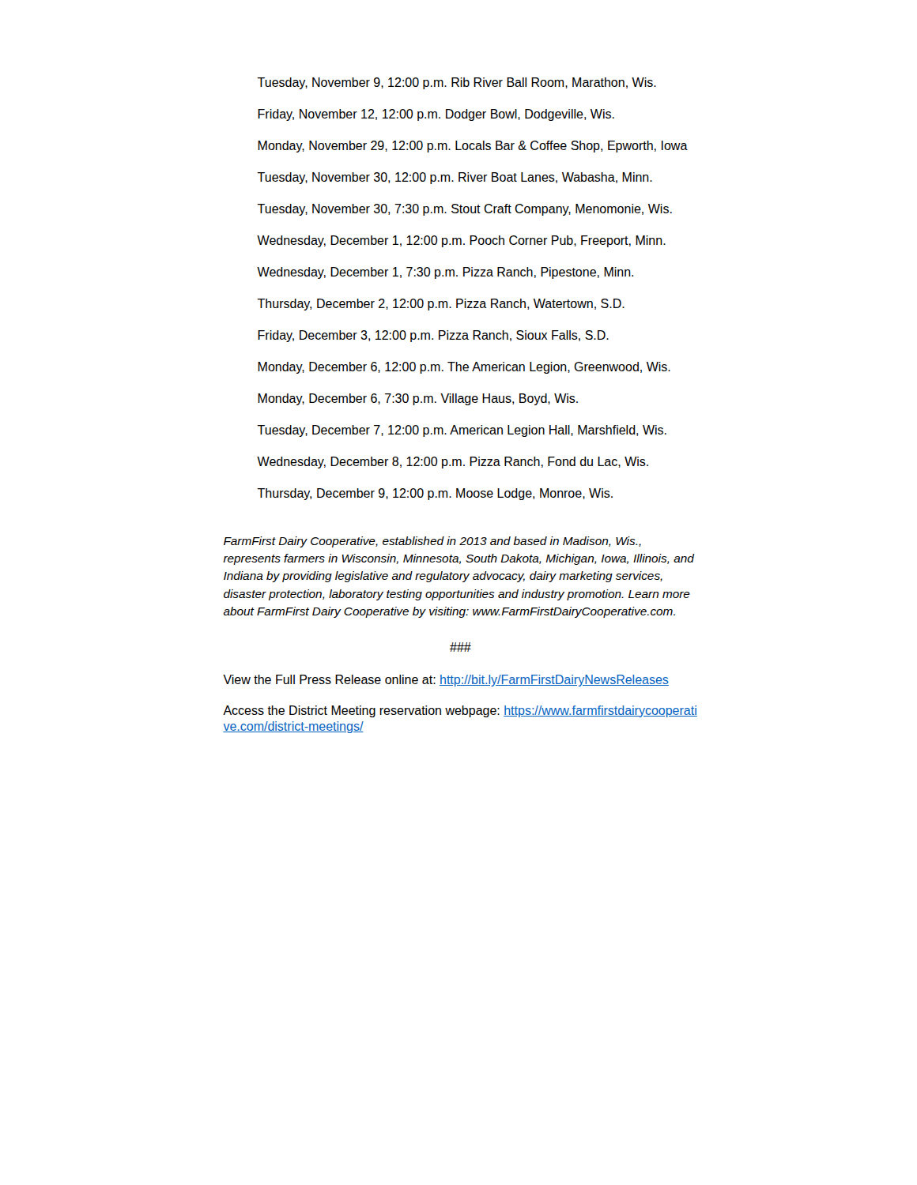Tuesday, November 9, 12:00 p.m. Rib River Ball Room, Marathon, Wis.
Friday, November 12, 12:00 p.m. Dodger Bowl, Dodgeville, Wis.
Monday, November 29, 12:00 p.m. Locals Bar & Coffee Shop, Epworth, Iowa
Tuesday, November 30, 12:00 p.m. River Boat Lanes, Wabasha, Minn.
Tuesday, November 30, 7:30 p.m. Stout Craft Company, Menomonie, Wis.
Wednesday, December 1, 12:00 p.m. Pooch Corner Pub, Freeport, Minn.
Wednesday, December 1, 7:30 p.m. Pizza Ranch, Pipestone, Minn.
Thursday, December 2, 12:00 p.m. Pizza Ranch, Watertown, S.D.
Friday, December 3, 12:00 p.m. Pizza Ranch, Sioux Falls, S.D.
Monday, December 6, 12:00 p.m. The American Legion, Greenwood, Wis.
Monday, December 6, 7:30 p.m. Village Haus, Boyd, Wis.
Tuesday, December 7, 12:00 p.m. American Legion Hall, Marshfield, Wis.
Wednesday, December 8, 12:00 p.m. Pizza Ranch, Fond du Lac, Wis.
Thursday, December 9, 12:00 p.m. Moose Lodge, Monroe, Wis.
FarmFirst Dairy Cooperative, established in 2013 and based in Madison, Wis., represents farmers in Wisconsin, Minnesota, South Dakota, Michigan, Iowa, Illinois, and Indiana by providing legislative and regulatory advocacy, dairy marketing services, disaster protection, laboratory testing opportunities and industry promotion. Learn more about FarmFirst Dairy Cooperative by visiting: www.FarmFirstDairyCooperative.com.
###
View the Full Press Release online at: http://bit.ly/FarmFirstDairyNewsReleases
Access the District Meeting reservation webpage: https://www.farmfirstdairycooperative.com/district-meetings/